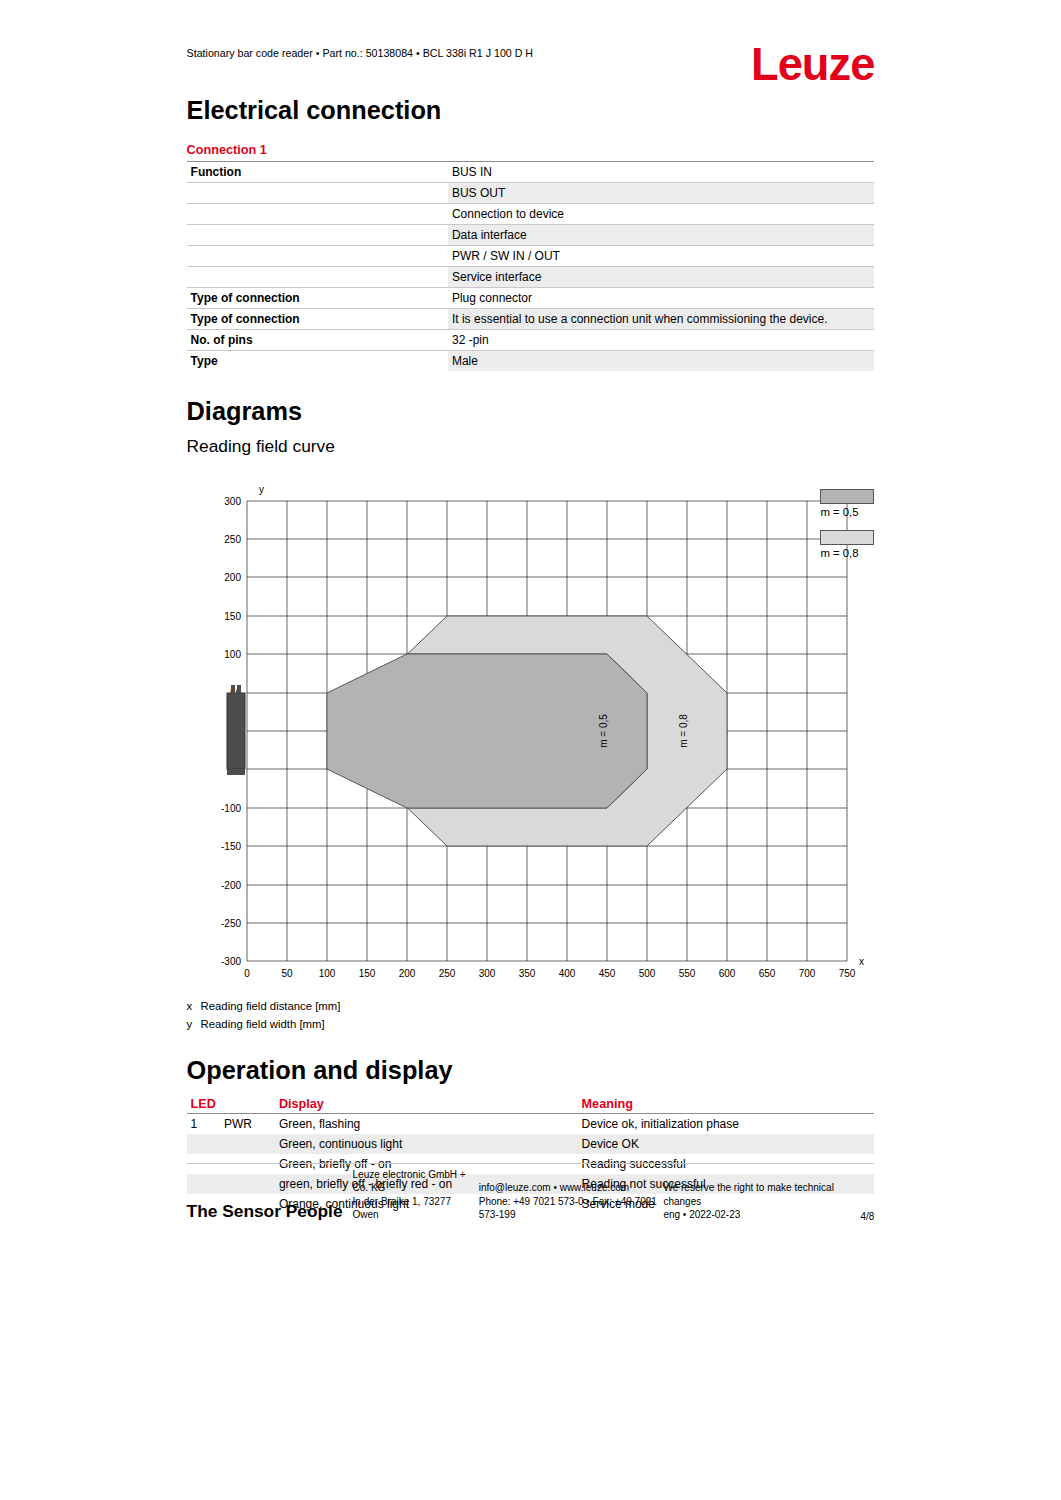Stationary bar code reader • Part no.: 50138084 • BCL 338i R1 J 100 D H
Leuze
Electrical connection
Connection 1
| Function | BUS IN |
| | BUS OUT |
| | Connection to device |
| | Data interface |
| | PWR / SW IN / OUT |
| | Service interface |
| Type of connection | Plug connector |
| Type of connection | It is essential to use a connection unit when commissioning the device. |
| No. of pins | 32 -pin |
| Type | Male |
Diagrams
Reading field curve
m = 0,5
m = 0,8
300 250 200 150 100 50 0 -50 -100 -150 -200 -250 -300 y 0 50 100 150 200 250 300 350 400 450 500 550 600 650 700 750 x m = 0,5 m = 0,8
x Reading field distance [mm]
y Reading field width [mm]
Operation and display
| LED | | Display | Meaning |
| --- | --- | --- | --- |
| 1 | PWR | Green, flashing | Device ok, initialization phase |
| | | Green, continuous light | Device OK |
| | | Green, briefly off - on | Reading successful |
| | | green, briefly off - briefly red - on | Reading not successful |
| | | Orange, continuous light | Service mode |
The Sensor People
Leuze electronic GmbH + Co. KG
In der Braike 1, 73277 Owen
info@leuze.com • www.leuze.com
Phone: +49 7021 573-0 • Fax: +49 7021 573-199
We reserve the right to make technical changes
eng • 2022-02-23
4/8